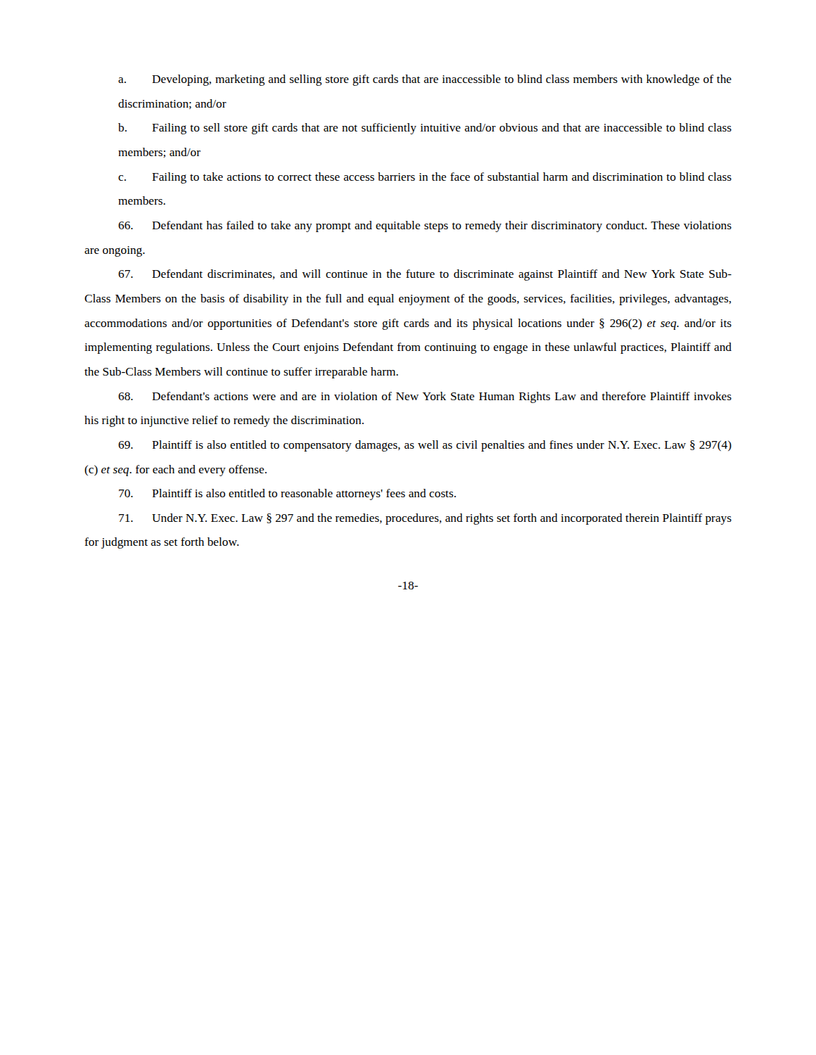a. Developing, marketing and selling store gift cards that are inaccessible to blind class members with knowledge of the discrimination; and/or
b. Failing to sell store gift cards that are not sufficiently intuitive and/or obvious and that are inaccessible to blind class members; and/or
c. Failing to take actions to correct these access barriers in the face of substantial harm and discrimination to blind class members.
66. Defendant has failed to take any prompt and equitable steps to remedy their discriminatory conduct. These violations are ongoing.
67. Defendant discriminates, and will continue in the future to discriminate against Plaintiff and New York State Sub-Class Members on the basis of disability in the full and equal enjoyment of the goods, services, facilities, privileges, advantages, accommodations and/or opportunities of Defendant's store gift cards and its physical locations under § 296(2) et seq. and/or its implementing regulations. Unless the Court enjoins Defendant from continuing to engage in these unlawful practices, Plaintiff and the Sub-Class Members will continue to suffer irreparable harm.
68. Defendant's actions were and are in violation of New York State Human Rights Law and therefore Plaintiff invokes his right to injunctive relief to remedy the discrimination.
69. Plaintiff is also entitled to compensatory damages, as well as civil penalties and fines under N.Y. Exec. Law § 297(4)(c) et seq. for each and every offense.
70. Plaintiff is also entitled to reasonable attorneys' fees and costs.
71. Under N.Y. Exec. Law § 297 and the remedies, procedures, and rights set forth and incorporated therein Plaintiff prays for judgment as set forth below.
-18-